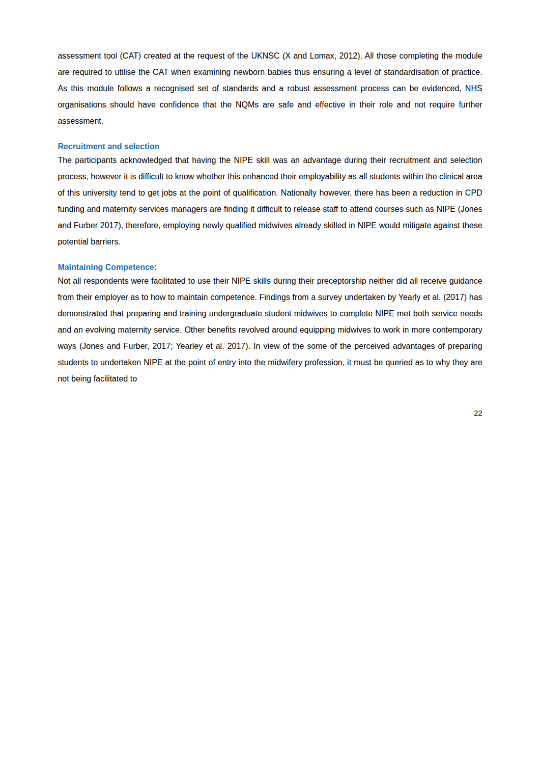assessment tool (CAT) created at the request of the UKNSC (X and Lomax, 2012). All those completing the module are required to utilise the CAT when examining newborn babies thus ensuring a level of standardisation of practice. As this module follows a recognised set of standards and a robust assessment process can be evidenced, NHS organisations should have confidence that the NQMs are safe and effective in their role and not require further assessment.
Recruitment and selection
The participants acknowledged that having the NIPE skill was an advantage during their recruitment and selection process, however it is difficult to know whether this enhanced their employability as all students within the clinical area of this university tend to get jobs at the point of qualification. Nationally however, there has been a reduction in CPD funding and maternity services managers are finding it difficult to release staff to attend courses such as NIPE (Jones and Furber 2017), therefore, employing newly qualified midwives already skilled in NIPE would mitigate against these potential barriers.
Maintaining Competence:
Not all respondents were facilitated to use their NIPE skills during their preceptorship neither did all receive guidance from their employer as to how to maintain competence. Findings from a survey undertaken by Yearly et al. (2017) has demonstrated that preparing and training undergraduate student midwives to complete NIPE met both service needs and an evolving maternity service. Other benefits revolved around equipping midwives to work in more contemporary ways (Jones and Furber, 2017; Yearley et al. 2017). In view of the some of the perceived advantages of preparing students to undertaken NIPE at the point of entry into the midwifery profession, it must be queried as to why they are not being facilitated to
22